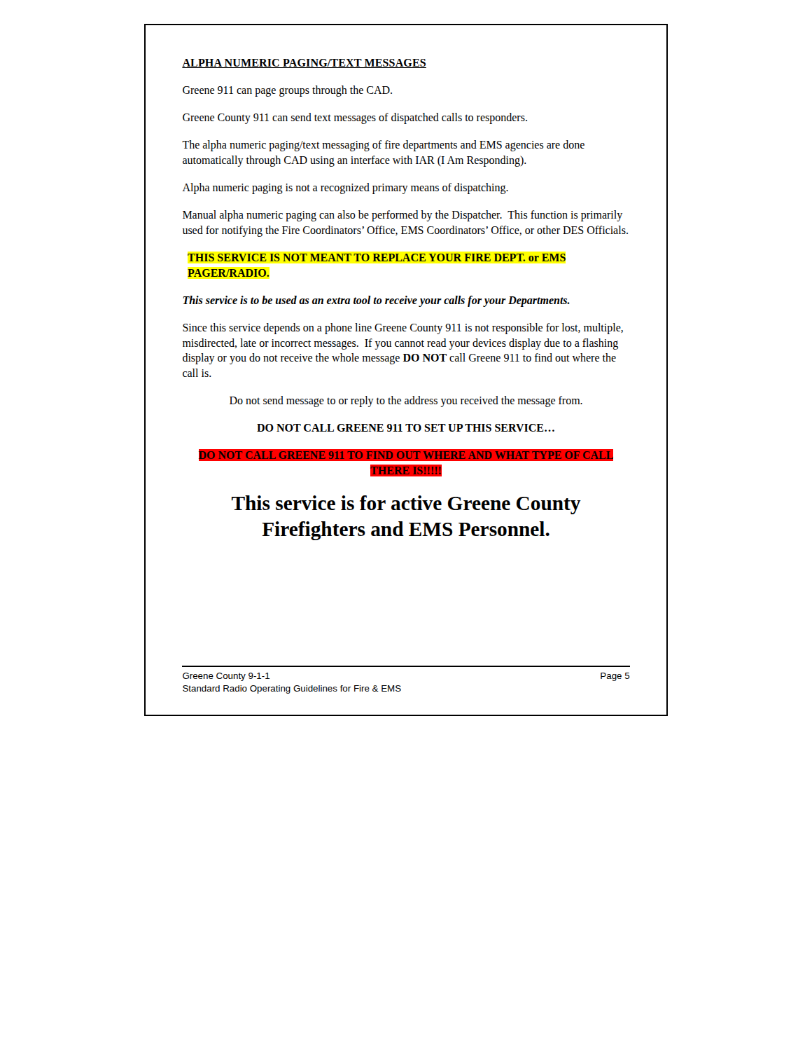ALPHA NUMERIC PAGING/TEXT MESSAGES
Greene 911 can page groups through the CAD.
Greene County 911 can send text messages of dispatched calls to responders.
The alpha numeric paging/text messaging of fire departments and EMS agencies are done automatically through CAD using an interface with IAR (I Am Responding).
Alpha numeric paging is not a recognized primary means of dispatching.
Manual alpha numeric paging can also be performed by the Dispatcher. This function is primarily used for notifying the Fire Coordinators’ Office, EMS Coordinators’ Office, or other DES Officials.
THIS SERVICE IS NOT MEANT TO REPLACE YOUR FIRE DEPT. or EMS PAGER/RADIO.
This service is to be used as an extra tool to receive your calls for your Departments.
Since this service depends on a phone line Greene County 911 is not responsible for lost, multiple, misdirected, late or incorrect messages. If you cannot read your devices display due to a flashing display or you do not receive the whole message DO NOT call Greene 911 to find out where the call is.
Do not send message to or reply to the address you received the message from.
DO NOT CALL GREENE 911 TO SET UP THIS SERVICE…
DO NOT CALL GREENE 911 TO FIND OUT WHERE AND WHAT TYPE OF CALL THERE IS!!!!!
This service is for active Greene County Firefighters and EMS Personnel.
Greene County 9-1-1
Standard Radio Operating Guidelines for Fire & EMS
Page 5